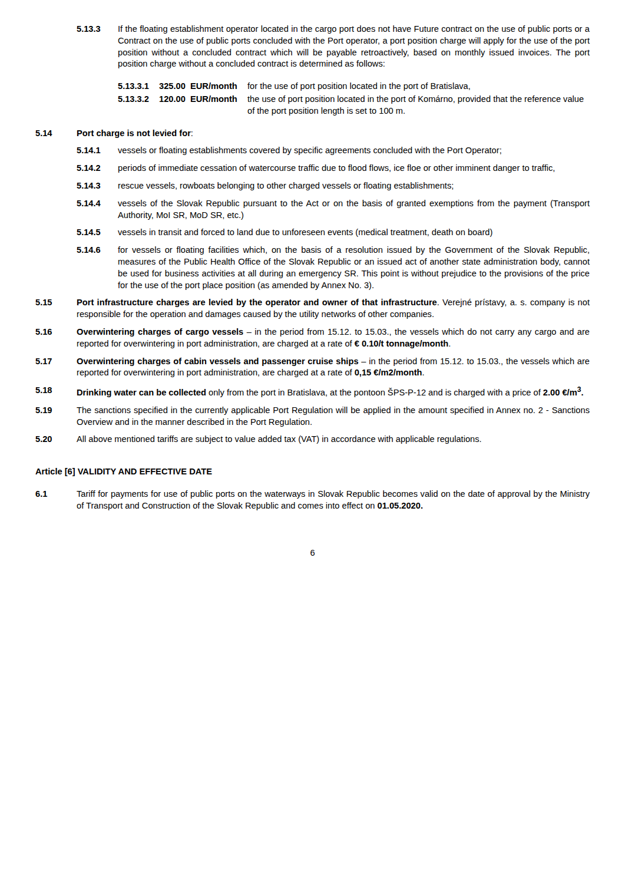5.13.3
If the floating establishment operator located in the cargo port does not have Future contract on the use of public ports or a Contract on the use of public ports concluded with the Port operator, a port position charge will apply for the use of the port position without a concluded contract which will be payable retroactively, based on monthly issued invoices. The port position charge without a concluded contract is determined as follows:
5.13.3.1
325.00 EUR/month
for the use of port position located in the port of Bratislava,
5.13.3.2
120.00 EUR/month
the use of port position located in the port of Komárno, provided that the reference value of the port position length is set to 100 m.
5.14
Port charge is not levied for:
5.14.1
vessels or floating establishments covered by specific agreements concluded with the Port Operator;
5.14.2
periods of immediate cessation of watercourse traffic due to flood flows, ice floe or other imminent danger to traffic,
5.14.3
rescue vessels, rowboats belonging to other charged vessels or floating establishments;
5.14.4
vessels of the Slovak Republic pursuant to the Act or on the basis of granted exemptions from the payment (Transport Authority, MoI SR, MoD SR, etc.)
5.14.5
vessels in transit and forced to land due to unforeseen events (medical treatment, death on board)
5.14.6
for vessels or floating facilities which, on the basis of a resolution issued by the Government of the Slovak Republic, measures of the Public Health Office of the Slovak Republic or an issued act of another state administration body, cannot be used for business activities at all during an emergency SR. This point is without prejudice to the provisions of the price for the use of the port place position (as amended by Annex No. 3).
5.15
Port infrastructure charges are levied by the operator and owner of that infrastructure. Verejné prístavy, a. s. company is not responsible for the operation and damages caused by the utility networks of other companies.
5.16
Overwintering charges of cargo vessels – in the period from 15.12. to 15.03., the vessels which do not carry any cargo and are reported for overwintering in port administration, are charged at a rate of € 0.10/t tonnage/month.
5.17
Overwintering charges of cabin vessels and passenger cruise ships – in the period from 15.12. to 15.03., the vessels which are reported for overwintering in port administration, are charged at a rate of 0,15 €/m2/month.
5.18
Drinking water can be collected only from the port in Bratislava, at the pontoon ŠPS-P-12 and is charged with a price of 2.00 €/m3.
5.19
The sanctions specified in the currently applicable Port Regulation will be applied in the amount specified in Annex no. 2 - Sanctions Overview and in the manner described in the Port Regulation.
5.20
All above mentioned tariffs are subject to value added tax (VAT) in accordance with applicable regulations.
Article [6] VALIDITY AND EFFECTIVE DATE
6.1
Tariff for payments for use of public ports on the waterways in Slovak Republic becomes valid on the date of approval by the Ministry of Transport and Construction of the Slovak Republic and comes into effect on 01.05.2020.
6